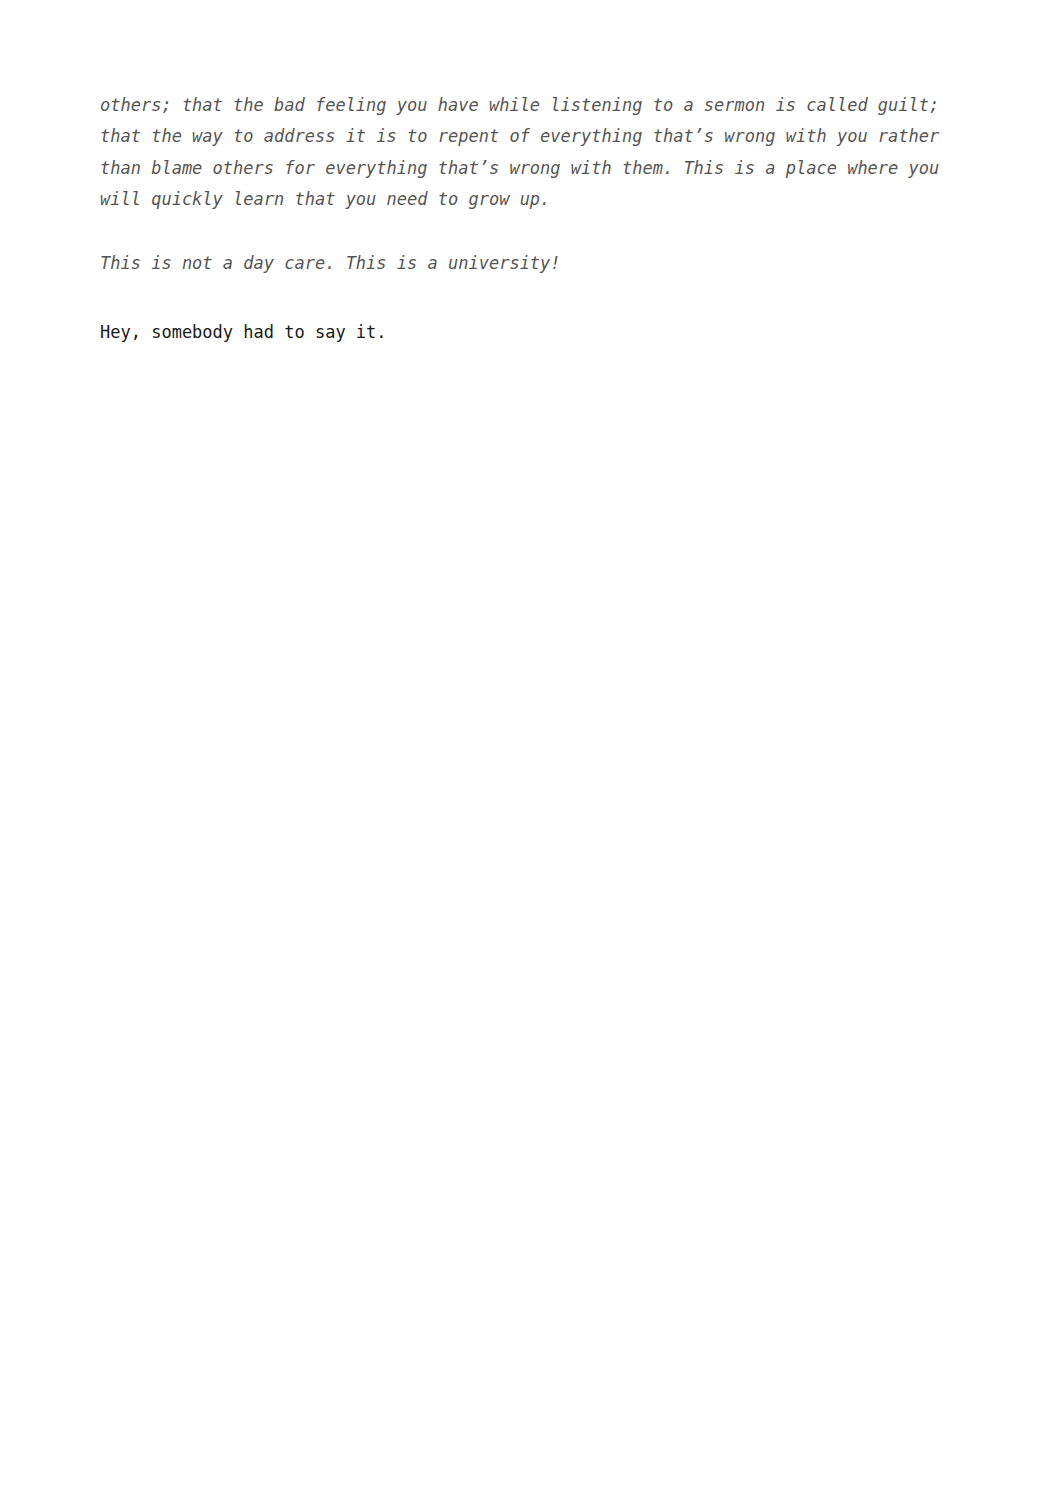others; that the bad feeling you have while listening to a sermon is called guilt; that the way to address it is to repent of everything that’s wrong with you rather than blame others for everything that’s wrong with them. This is a place where you will quickly learn that you need to grow up.
This is not a day care. This is a university!
Hey, somebody had to say it.